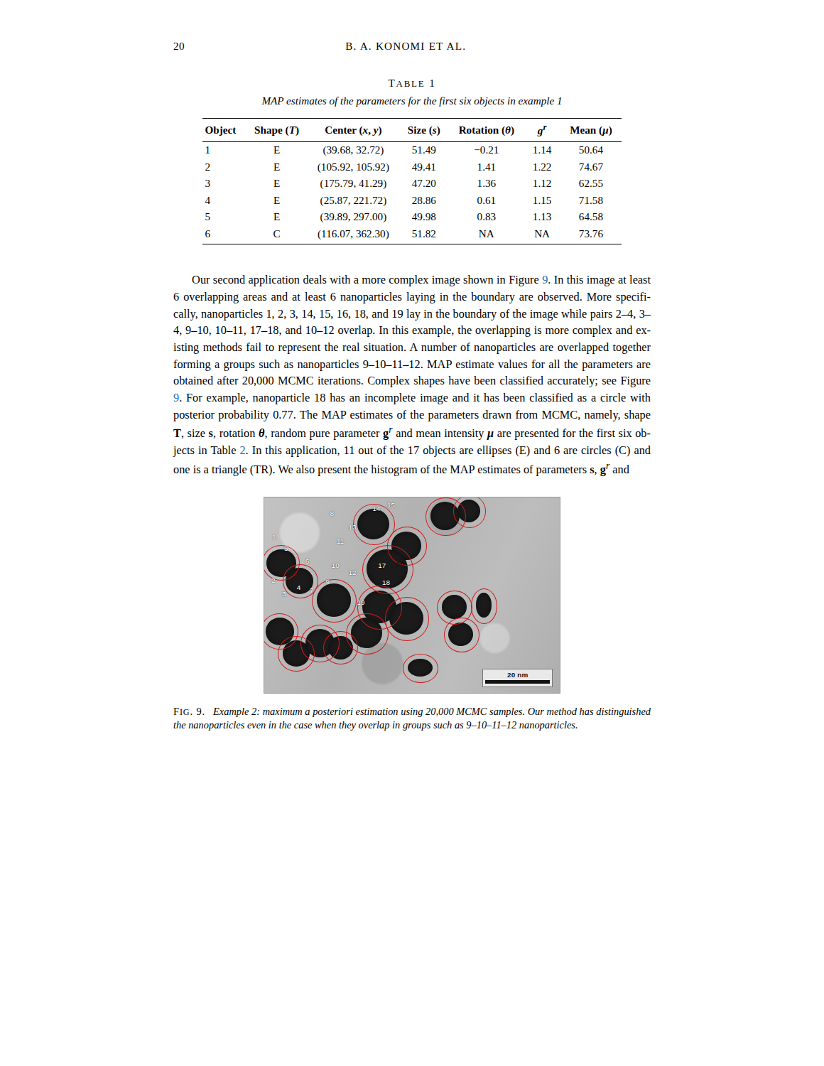20 B. A. KONOMI ET AL.
TABLE 1 MAP estimates of the parameters for the first six objects in example 1
| Object | Shape ( T ) | Center ( x , y ) | Size ( s ) | Rotation ( θ ) | g r | Mean ( μ ) |
| --- | --- | --- | --- | --- | --- | --- |
| 1 | E | (39.68, 32.72) | 51.49 | −0.21 | 1.14 | 50.64 |
| 2 | E | (105.92, 105.92) | 49.41 | 1.41 | 1.22 | 74.67 |
| 3 | E | (175.79, 41.29) | 47.20 | 1.36 | 1.12 | 62.55 |
| 4 | E | (25.87, 221.72) | 28.86 | 0.61 | 1.15 | 71.58 |
| 5 | E | (39.89, 297.00) | 49.98 | 0.83 | 1.13 | 64.58 |
| 6 | C | (116.07, 362.30) | 51.82 | NA | NA | 73.76 |
Our second application deals with a more complex image shown in Figure 9. In this image at least 6 overlapping areas and at least 6 nanoparticles laying in the boundary are observed. More specifically, nanoparticles 1, 2, 3, 14, 15, 16, 18, and 19 lay in the boundary of the image while pairs 2–4, 3–4, 9–10, 10–11, 17–18, and 10–12 overlap. In this example, the overlapping is more complex and existing methods fail to represent the real situation. A number of nanoparticles are overlapped together forming a groups such as nanoparticles 9–10–11–12. MAP estimate values for all the parameters are obtained after 20,000 MCMC iterations. Complex shapes have been classified accurately; see Figure 9. For example, nanoparticle 18 has an incomplete image and it has been classified as a circle with posterior probability 0.77. The MAP estimates of the parameters drawn from MCMC, namely, shape T, size s, rotation θ, random pure parameter gr and mean intensity μ are presented for the first six objects in Table 2. In this application, 11 out of the 17 objects are ellipses (E) and 6 are circles (C) and one is a triangle (TR). We also present the histogram of the MAP estimates of parameters s, gr and
1
5
2
3
4
7
6
8
13
11
10
9
12
14
15
17
18
16
19
20 nm
FIG. 9. Example 2: maximum a posteriori estimation using 20,000 MCMC samples. Our method has distinguished the nanoparticles even in the case when they overlap in groups such as 9–10–11–12 nanoparticles.